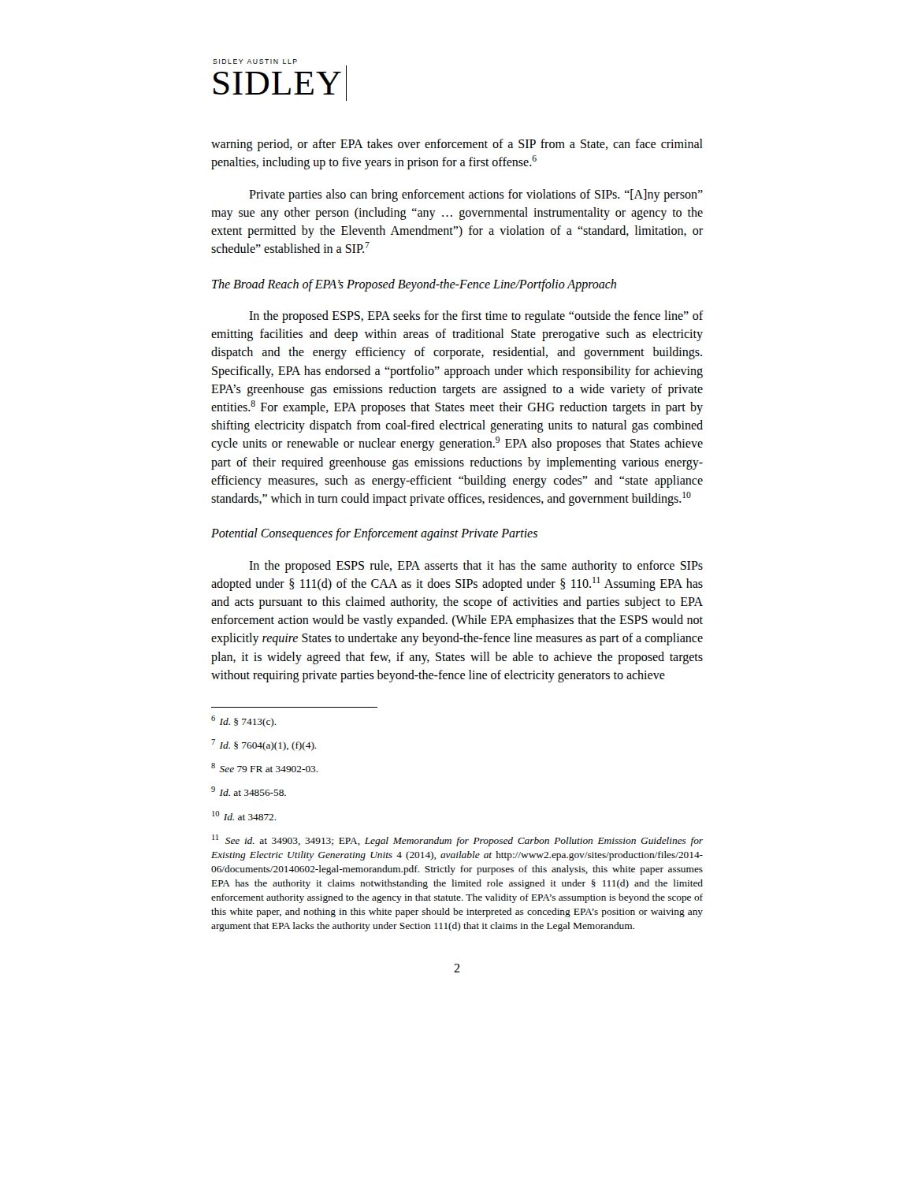SIDLEY AUSTIN LLP
SIDLEY
warning period, or after EPA takes over enforcement of a SIP from a State, can face criminal penalties, including up to five years in prison for a first offense.6
Private parties also can bring enforcement actions for violations of SIPs. “[A]ny person” may sue any other person (including “any … governmental instrumentality or agency to the extent permitted by the Eleventh Amendment”) for a violation of a “standard, limitation, or schedule” established in a SIP.7
The Broad Reach of EPA’s Proposed Beyond-the-Fence Line/Portfolio Approach
In the proposed ESPS, EPA seeks for the first time to regulate “outside the fence line” of emitting facilities and deep within areas of traditional State prerogative such as electricity dispatch and the energy efficiency of corporate, residential, and government buildings. Specifically, EPA has endorsed a “portfolio” approach under which responsibility for achieving EPA’s greenhouse gas emissions reduction targets are assigned to a wide variety of private entities.8 For example, EPA proposes that States meet their GHG reduction targets in part by shifting electricity dispatch from coal-fired electrical generating units to natural gas combined cycle units or renewable or nuclear energy generation.9 EPA also proposes that States achieve part of their required greenhouse gas emissions reductions by implementing various energy-efficiency measures, such as energy-efficient “building energy codes” and “state appliance standards,” which in turn could impact private offices, residences, and government buildings.10
Potential Consequences for Enforcement against Private Parties
In the proposed ESPS rule, EPA asserts that it has the same authority to enforce SIPs adopted under § 111(d) of the CAA as it does SIPs adopted under § 110.11 Assuming EPA has and acts pursuant to this claimed authority, the scope of activities and parties subject to EPA enforcement action would be vastly expanded. (While EPA emphasizes that the ESPS would not explicitly require States to undertake any beyond-the-fence line measures as part of a compliance plan, it is widely agreed that few, if any, States will be able to achieve the proposed targets without requiring private parties beyond-the-fence line of electricity generators to achieve
6 Id. § 7413(c).
7 Id. § 7604(a)(1), (f)(4).
8 See 79 FR at 34902-03.
9 Id. at 34856-58.
10 Id. at 34872.
11 See id. at 34903, 34913; EPA, Legal Memorandum for Proposed Carbon Pollution Emission Guidelines for Existing Electric Utility Generating Units 4 (2014), available at http://www2.epa.gov/sites/production/files/2014-06/documents/20140602-legal-memorandum.pdf. Strictly for purposes of this analysis, this white paper assumes EPA has the authority it claims notwithstanding the limited role assigned it under § 111(d) and the limited enforcement authority assigned to the agency in that statute. The validity of EPA’s assumption is beyond the scope of this white paper, and nothing in this white paper should be interpreted as conceding EPA’s position or waiving any argument that EPA lacks the authority under Section 111(d) that it claims in the Legal Memorandum.
2